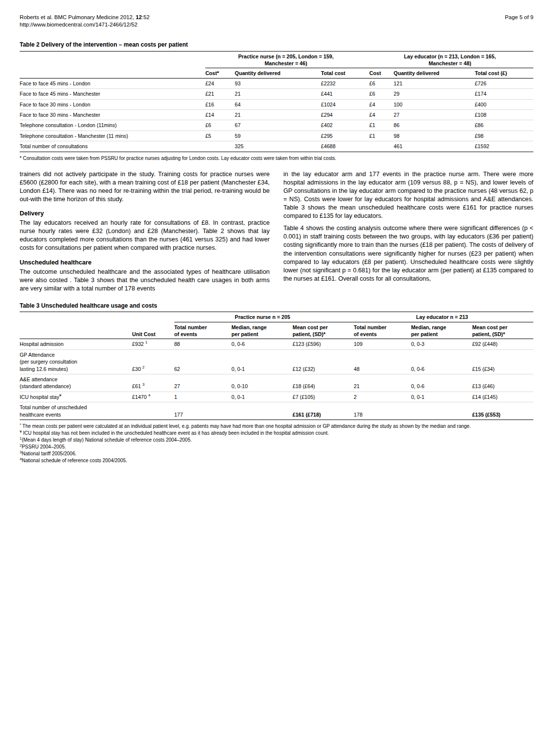Roberts et al. BMC Pulmonary Medicine 2012, 12:52
http://www.biomedcentral.com/1471-2466/12/52
Page 5 of 9
Table 2 Delivery of the intervention – mean costs per patient
| | Practice nurse (n = 205, London = 159, Manchester = 46) | Lay educator (n = 213, London = 165, Manchester = 48) |
| --- | --- | --- |
| | Cost* | Quantity delivered | Total cost | Cost | Quantity delivered | Total cost (£) |
| Face to face 45 mins - London | £24 | 93 | £2232 | £6 | 121 | £726 |
| Face to face 45 mins - Manchester | £21 | 21 | £441 | £6 | 29 | £174 |
| Face to face 30 mins - London | £16 | 64 | £1024 | £4 | 100 | £400 |
| Face to face 30 mins - Manchester | £14 | 21 | £294 | £4 | 27 | £108 |
| Telephone consultation - London (11mins) | £6 | 67 | £402 | £1 | 86 | £86 |
| Telephone consultation - Manchester (11 mins) | £5 | 59 | £295 | £1 | 98 | £98 |
| Total number of consultations | | 325 | £4688 | | 461 | £1592 |
* Consultation costs were taken from PSSRU for practice nurses adjusting for London costs. Lay educator costs were taken from within trial costs.
trainers did not actively participate in the study. Training costs for practice nurses were £5600 (£2800 for each site), with a mean training cost of £18 per patient (Manchester £34, London £14). There was no need for re-training within the trial period, re-training would be out-with the time horizon of this study.
Delivery
The lay educators received an hourly rate for consultations of £8. In contrast, practice nurse hourly rates were £32 (London) and £28 (Manchester). Table 2 shows that lay educators completed more consultations than the nurses (461 versus 325) and had lower costs for consultations per patient when compared with practice nurses.
Unscheduled healthcare
The outcome unscheduled healthcare and the associated types of healthcare utilisation were also costed . Table 3 shows that the unscheduled health care usages in both arms are very similar with a total number of 178 events
in the lay educator arm and 177 events in the practice nurse arm. There were more hospital admissions in the lay educator arm (109 versus 88, p = NS), and lower levels of GP consultations in the lay educator arm compared to the practice nurses (48 versus 62, p = NS). Costs were lower for lay educators for hospital admissions and A&E attendances. Table 3 shows the mean unscheduled healthcare costs were £161 for practice nurses compared to £135 for lay educators.
Table 4 shows the costing analysis outcome where there were significant differences (p < 0.001) in staff training costs between the two groups, with lay educators (£36 per patient) costing significantly more to train than the nurses (£18 per patient). The costs of delivery of the intervention consultations were significantly higher for nurses (£23 per patient) when compared to lay educators (£8 per patient). Unscheduled healthcare costs were slightly lower (not significant p = 0.681) for the lay educator arm (per patient) at £135 compared to the nurses at £161. Overall costs for all consultations,
Table 3 Unscheduled healthcare usage and costs
| | | Practice nurse n = 205 | Lay educator n = 213 |
| --- | --- | --- | --- |
| | Unit Cost | Total number of events | Median, range per patient | Mean cost per patient, (SD)* | Total number of events | Median, range per patient | Mean cost per patient, (SD)* |
| Hospital admission | £932 1 | 88 | 0, 0-6 | £123 (£596) | 109 | 0, 0-3 | £92 (£448) |
| GP Attendance (per surgery consultation lasting 12.6 minutes) | £30 2 | 62 | 0, 0-1 | £12 (£32) | 48 | 0, 0-6 | £15 (£34) |
| A&E attendance (standard attendance) | £61 3 | 27 | 0, 0-10 | £18 (£64) | 21 | 0, 0-6 | £13 (£46) |
| ICU hospital stay ¥ | £1470 4 | 1 | 0, 0-1 | £7 (£105) | 2 | 0, 0-1 | £14 (£145) |
| Total number of unscheduled healthcare events | | 177 | | £161 (£718) | 178 | | £135 (£553) |
* The mean costs per patient were calculated at an individual patient level, e.g. patients may have had more than one hospital admission or GP attendance during the study as shown by the median and range.
¥ ICU hospital stay has not been included in the unscheduled healthcare event as it has already been included in the hospital admission count.
1(Mean 4 days length of stay) National schedule of reference costs 2004–2005.
2PSSRU 2004–2005.
3National tariff 2005/2006.
4National schedule of reference costs 2004/2005.